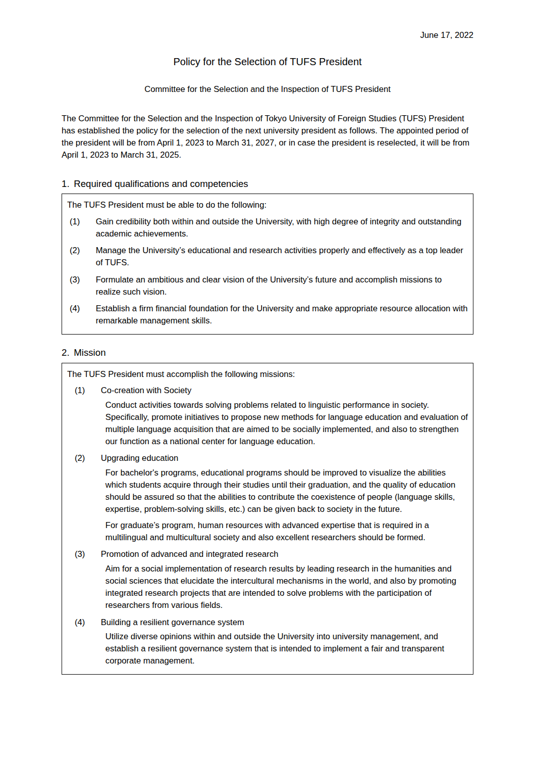June 17, 2022
Policy for the Selection of TUFS President
Committee for the Selection and the Inspection of TUFS President
The Committee for the Selection and the Inspection of Tokyo University of Foreign Studies (TUFS) President has established the policy for the selection of the next university president as follows. The appointed period of the president will be from April 1, 2023 to March 31, 2027, or in case the president is reselected, it will be from April 1, 2023 to March 31, 2025.
1. Required qualifications and competencies
The TUFS President must be able to do the following:
| (1) | Gain credibility both within and outside the University, with high degree of integrity and outstanding academic achievements. |
| (2) | Manage the University’s educational and research activities properly and effectively as a top leader of TUFS. |
| (3) | Formulate an ambitious and clear vision of the University’s future and accomplish missions to realize such vision. |
| (4) | Establish a firm financial foundation for the University and make appropriate resource allocation with remarkable management skills. |
2. Mission
The TUFS President must accomplish the following missions:
| (1) | Co-creation with Society Conduct activities towards solving problems related to linguistic performance in society. Specifically, promote initiatives to propose new methods for language education and evaluation of multiple language acquisition that are aimed to be socially implemented, and also to strengthen our function as a national center for language education. |
| (2) | Upgrading education For bachelor's programs, educational programs should be improved to visualize the abilities which students acquire through their studies until their graduation, and the quality of education should be assured so that the abilities to contribute the coexistence of people (language skills, expertise, problem-solving skills, etc.) can be given back to society in the future. For graduate’s program, human resources with advanced expertise that is required in a multilingual and multicultural society and also excellent researchers should be formed. |
| (3) | Promotion of advanced and integrated research Aim for a social implementation of research results by leading research in the humanities and social sciences that elucidate the intercultural mechanisms in the world, and also by promoting integrated research projects that are intended to solve problems with the participation of researchers from various fields. |
| (4) | Building a resilient governance system Utilize diverse opinions within and outside the University into university management, and establish a resilient governance system that is intended to implement a fair and transparent corporate management. |